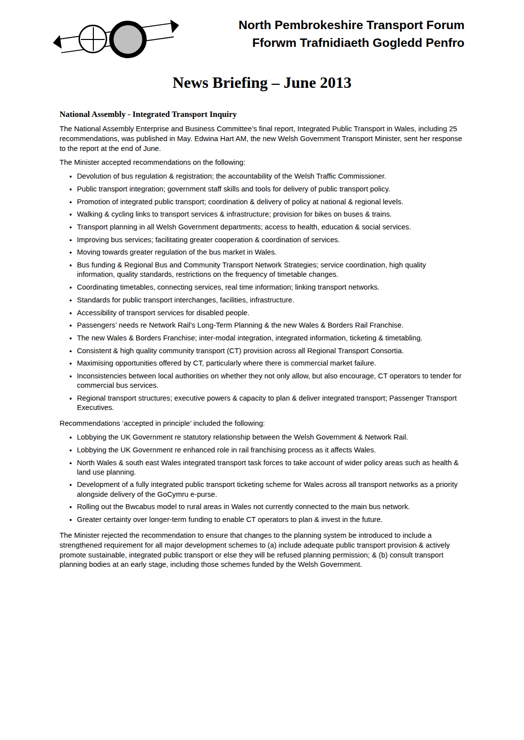North Pembrokeshire Transport Forum
Fforwm Trafnidiaeth Gogledd Penfro
News Briefing – June 2013
National Assembly - Integrated Transport Inquiry
The National Assembly Enterprise and Business Committee’s final report, Integrated Public Transport in Wales, including 25 recommendations, was published in May. Edwina Hart AM, the new Welsh Government Transport Minister, sent her response to the report at the end of June.
The Minister accepted recommendations on the following:
Devolution of bus regulation & registration; the accountability of the Welsh Traffic Commissioner.
Public transport integration; government staff skills and tools for delivery of public transport policy.
Promotion of integrated public transport; coordination & delivery of policy at national & regional levels.
Walking & cycling links to transport services & infrastructure; provision for bikes on buses & trains.
Transport planning in all Welsh Government departments; access to health, education & social services.
Improving bus services; facilitating greater cooperation & coordination of services.
Moving towards greater regulation of the bus market in Wales.
Bus funding & Regional Bus and Community Transport Network Strategies; service coordination, high quality information, quality standards, restrictions on the frequency of timetable changes.
Coordinating timetables, connecting services, real time information; linking transport networks.
Standards for public transport interchanges, facilities, infrastructure.
Accessibility of transport services for disabled people.
Passengers’ needs re Network Rail’s Long-Term Planning & the new Wales & Borders Rail Franchise.
The new Wales & Borders Franchise; inter-modal integration, integrated information, ticketing & timetabling.
Consistent & high quality community transport (CT) provision across all Regional Transport Consortia.
Maximising opportunities offered by CT, particularly where there is commercial market failure.
Inconsistencies between local authorities on whether they not only allow, but also encourage, CT operators to tender for commercial bus services.
Regional transport structures; executive powers & capacity to plan & deliver integrated transport; Passenger Transport Executives.
Recommendations ‘accepted in principle’ included the following:
Lobbying the UK Government re statutory relationship between the Welsh Government & Network Rail.
Lobbying the UK Government re enhanced role in rail franchising process as it affects Wales.
North Wales & south east Wales integrated transport task forces to take account of wider policy areas such as health & land use planning.
Development of a fully integrated public transport ticketing scheme for Wales across all transport networks as a priority alongside delivery of the GoCymru e-purse.
Rolling out the Bwcabus model to rural areas in Wales not currently connected to the main bus network.
Greater certainty over longer-term funding to enable CT operators to plan & invest in the future.
The Minister rejected the recommendation to ensure that changes to the planning system be introduced to include a strengthened requirement for all major development schemes to (a) include adequate public transport provision & actively promote sustainable, integrated public transport or else they will be refused planning permission; & (b) consult transport planning bodies at an early stage, including those schemes funded by the Welsh Government.